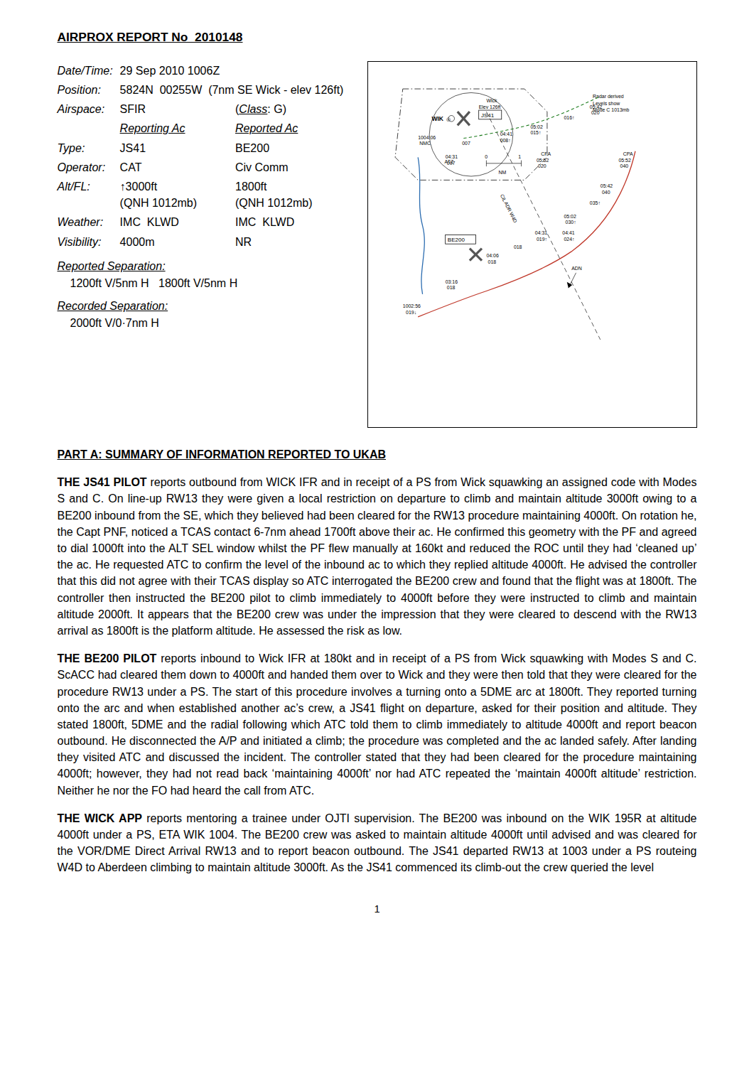AIRPROX REPORT No 2010148
| Date/Time: | 29 Sep 2010 1006Z |
| Position: | 5824N 00255W (7nm SE Wick - elev 126ft) |
| Airspace: | SFIR | ( Class : G) |
| | Reporting Ac | Reported Ac |
| Type: | JS41 | BE200 |
| Operator: | CAT | Civ Comm |
| Alt/FL: | ↑3000ft (QNH 1012mb) | 1800ft (QNH 1012mb) |
| Weather: | IMC KLWD | IMC KLWD |
| Visibility: | 4000m | NR |
Reported Separation:
1200ft V/5nm H 1800ft V/5nm H
Recorded Separation:
2000ft V/0·7nm H
Wick Elev 126ft WIK ◎ JS41 Radar derived Levels show Mode C 1013mb ATZ 1004:06 NMC 007 04:31 007 04:41 008↑ 05:02 015↑ 016↑ 05:42 020 CPA 05:52 020 CPA 05:52 040 0 1 NM 05:42 040 035↑ 05:02 030↑ 04:31 019↑ 04:41 024↑ 018 04:06 018 03:16 018 1002:56 019↓ BE200 ADN CIL ADR W4D
PART A: SUMMARY OF INFORMATION REPORTED TO UKAB
THE JS41 PILOT reports outbound from WICK IFR and in receipt of a PS from Wick squawking an assigned code with Modes S and C. On line-up RW13 they were given a local restriction on departure to climb and maintain altitude 3000ft owing to a BE200 inbound from the SE, which they believed had been cleared for the RW13 procedure maintaining 4000ft. On rotation he, the Capt PNF, noticed a TCAS contact 6-7nm ahead 1700ft above their ac. He confirmed this geometry with the PF and agreed to dial 1000ft into the ALT SEL window whilst the PF flew manually at 160kt and reduced the ROC until they had ‘cleaned up’ the ac. He requested ATC to confirm the level of the inbound ac to which they replied altitude 4000ft. He advised the controller that this did not agree with their TCAS display so ATC interrogated the BE200 crew and found that the flight was at 1800ft. The controller then instructed the BE200 pilot to climb immediately to 4000ft before they were instructed to climb and maintain altitude 2000ft. It appears that the BE200 crew was under the impression that they were cleared to descend with the RW13 arrival as 1800ft is the platform altitude. He assessed the risk as low.
THE BE200 PILOT reports inbound to Wick IFR at 180kt and in receipt of a PS from Wick squawking with Modes S and C. ScACC had cleared them down to 4000ft and handed them over to Wick and they were then told that they were cleared for the procedure RW13 under a PS. The start of this procedure involves a turning onto a 5DME arc at 1800ft. They reported turning onto the arc and when established another ac’s crew, a JS41 flight on departure, asked for their position and altitude. They stated 1800ft, 5DME and the radial following which ATC told them to climb immediately to altitude 4000ft and report beacon outbound. He disconnected the A/P and initiated a climb; the procedure was completed and the ac landed safely. After landing they visited ATC and discussed the incident. The controller stated that they had been cleared for the procedure maintaining 4000ft; however, they had not read back ‘maintaining 4000ft’ nor had ATC repeated the ‘maintain 4000ft altitude’ restriction. Neither he nor the FO had heard the call from ATC.
THE WICK APP reports mentoring a trainee under OJTI supervision. The BE200 was inbound on the WIK 195R at altitude 4000ft under a PS, ETA WIK 1004. The BE200 crew was asked to maintain altitude 4000ft until advised and was cleared for the VOR/DME Direct Arrival RW13 and to report beacon outbound. The JS41 departed RW13 at 1003 under a PS routeing W4D to Aberdeen climbing to maintain altitude 3000ft. As the JS41 commenced its climb-out the crew queried the level
1